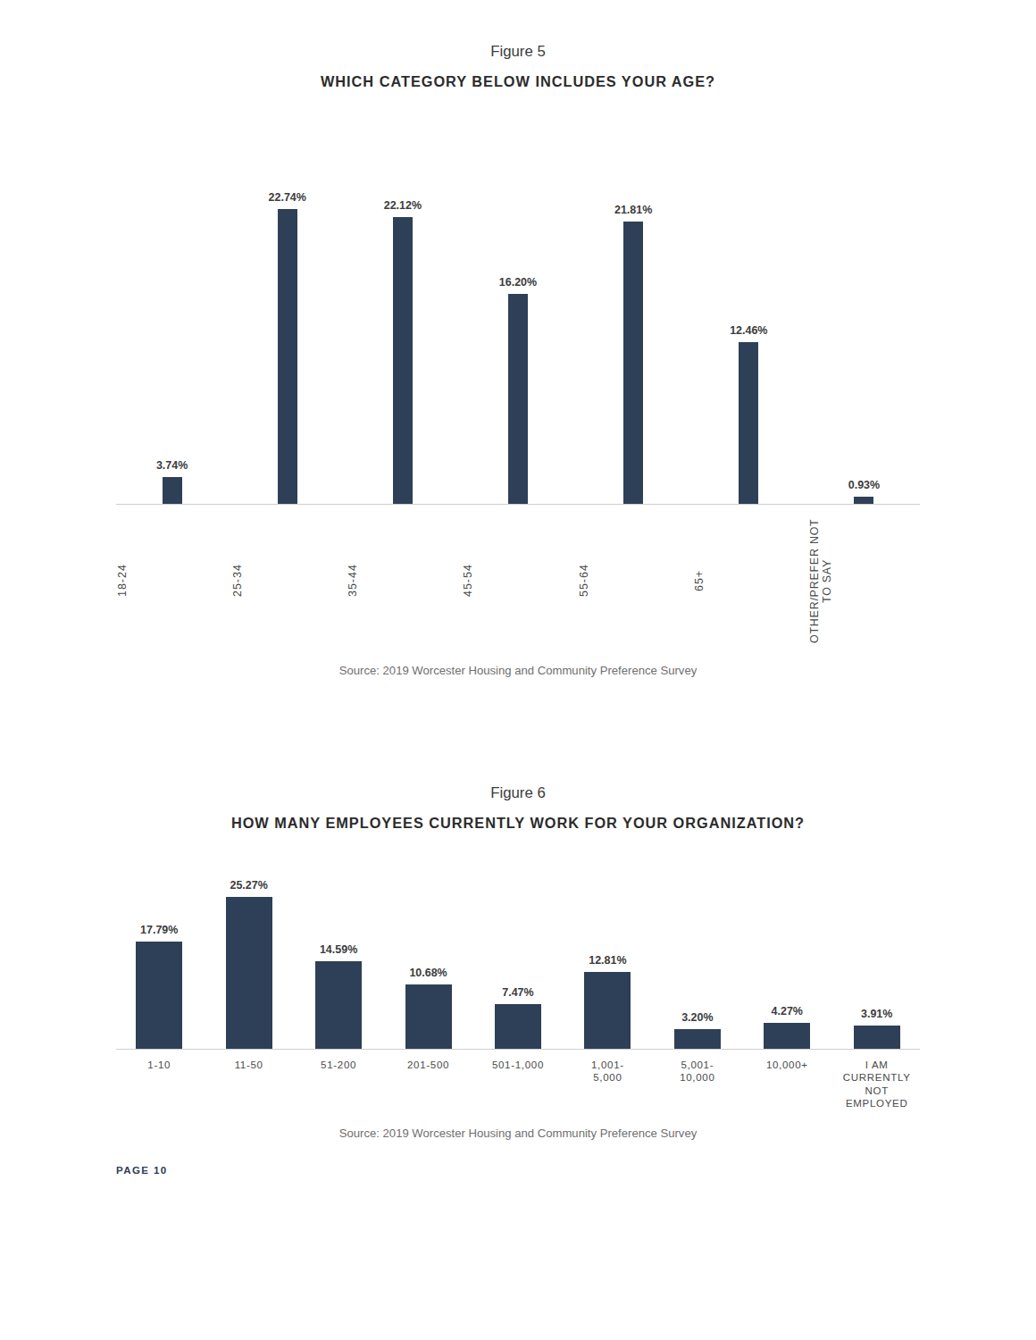Figure 5
WHICH CATEGORY BELOW INCLUDES YOUR AGE?
3.74%
22.74%
22.12%
16.20%
21.81%
12.46%
0.93%
18-24 25-34 35-44 45-54 55-64 65+ OTHER/PREFER NOT TO SAY
Source: 2019 Worcester Housing and Community Preference Survey
Figure 6
HOW MANY EMPLOYEES CURRENTLY WORK FOR YOUR ORGANIZATION?
17.79%
25.27%
14.59%
10.68%
7.47%
12.81%
3.20%
4.27%
3.91%
1-10 11-50 51-200 201-500 501-1,000 1,001-
5,000 5,001-
10,000 10,000+ I AM
CURRENTLY
NOT
EMPLOYED
Source: 2019 Worcester Housing and Community Preference Survey
PAGE 10